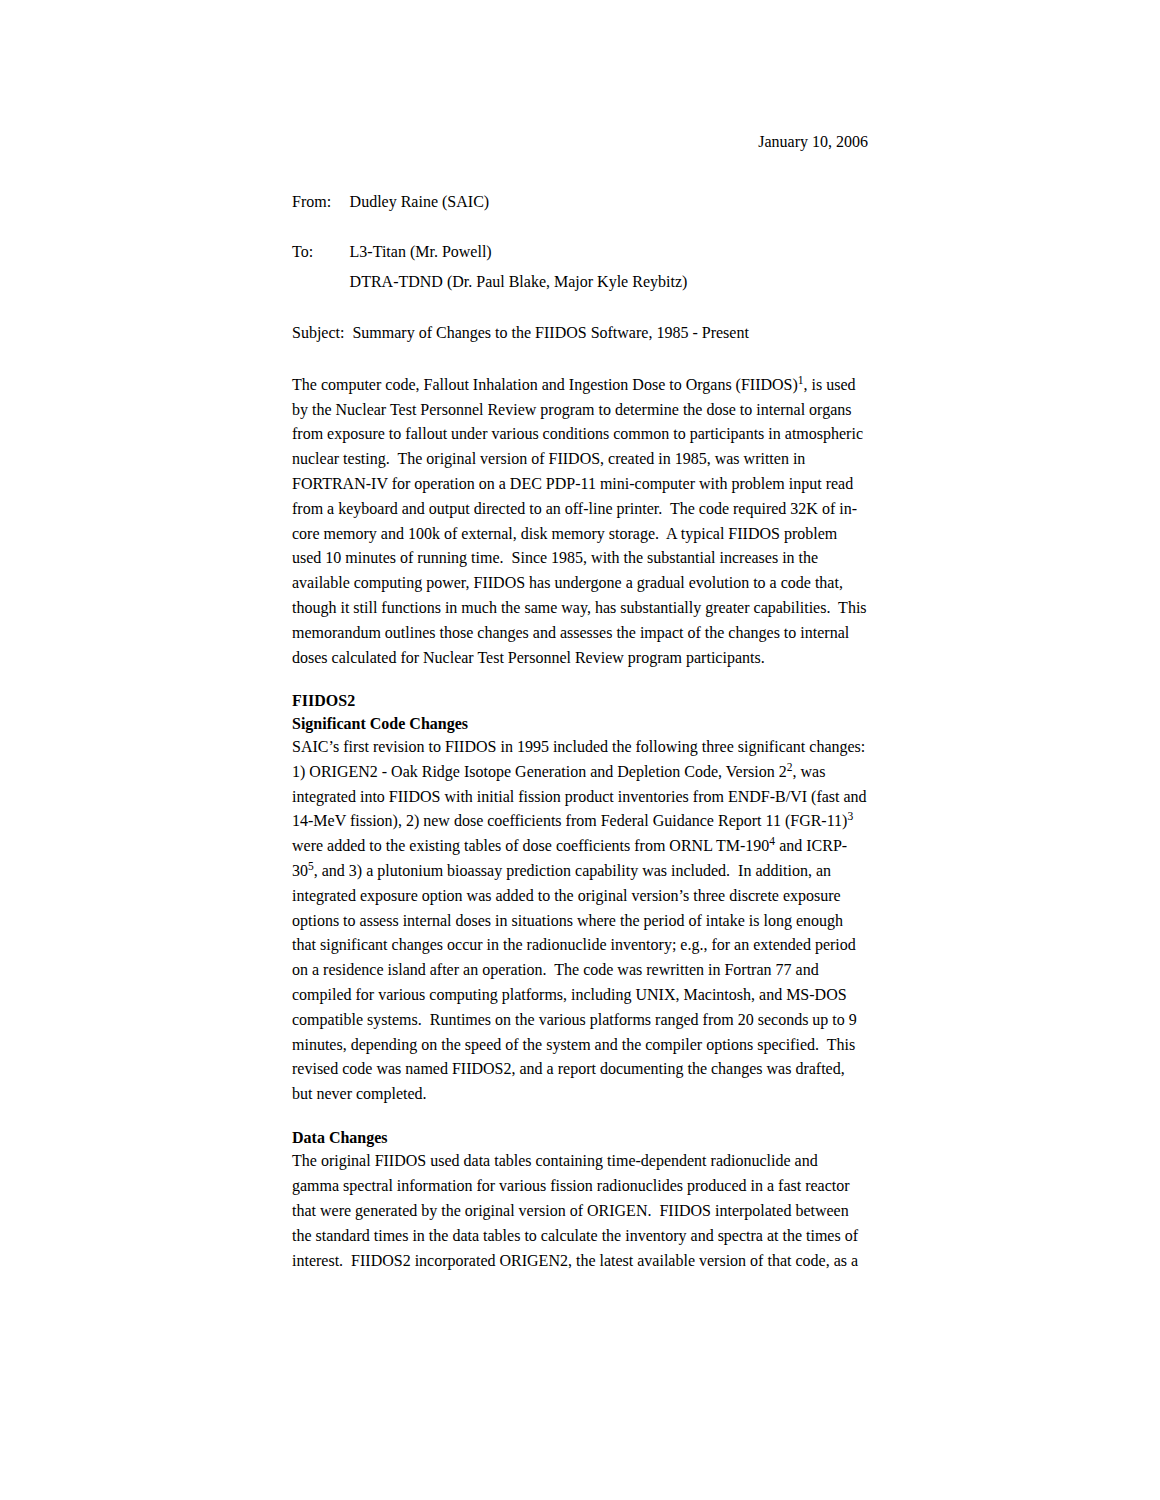January 10, 2006
From: Dudley Raine (SAIC)
To: L3-Titan (Mr. Powell)
DTRA-TDND (Dr. Paul Blake, Major Kyle Reybitz)
Subject: Summary of Changes to the FIIDOS Software, 1985 - Present
The computer code, Fallout Inhalation and Ingestion Dose to Organs (FIIDOS)1, is used by the Nuclear Test Personnel Review program to determine the dose to internal organs from exposure to fallout under various conditions common to participants in atmospheric nuclear testing. The original version of FIIDOS, created in 1985, was written in FORTRAN-IV for operation on a DEC PDP-11 mini-computer with problem input read from a keyboard and output directed to an off-line printer. The code required 32K of in-core memory and 100k of external, disk memory storage. A typical FIIDOS problem used 10 minutes of running time. Since 1985, with the substantial increases in the available computing power, FIIDOS has undergone a gradual evolution to a code that, though it still functions in much the same way, has substantially greater capabilities. This memorandum outlines those changes and assesses the impact of the changes to internal doses calculated for Nuclear Test Personnel Review program participants.
FIIDOS2
Significant Code Changes
SAIC’s first revision to FIIDOS in 1995 included the following three significant changes: 1) ORIGEN2 - Oak Ridge Isotope Generation and Depletion Code, Version 22, was integrated into FIIDOS with initial fission product inventories from ENDF-B/VI (fast and 14-MeV fission), 2) new dose coefficients from Federal Guidance Report 11 (FGR-11)3 were added to the existing tables of dose coefficients from ORNL TM-1904 and ICRP-305, and 3) a plutonium bioassay prediction capability was included. In addition, an integrated exposure option was added to the original version’s three discrete exposure options to assess internal doses in situations where the period of intake is long enough that significant changes occur in the radionuclide inventory; e.g., for an extended period on a residence island after an operation. The code was rewritten in Fortran 77 and compiled for various computing platforms, including UNIX, Macintosh, and MS-DOS compatible systems. Runtimes on the various platforms ranged from 20 seconds up to 9 minutes, depending on the speed of the system and the compiler options specified. This revised code was named FIIDOS2, and a report documenting the changes was drafted, but never completed.
Data Changes
The original FIIDOS used data tables containing time-dependent radionuclide and gamma spectral information for various fission radionuclides produced in a fast reactor that were generated by the original version of ORIGEN. FIIDOS interpolated between the standard times in the data tables to calculate the inventory and spectra at the times of interest. FIIDOS2 incorporated ORIGEN2, the latest available version of that code, as a